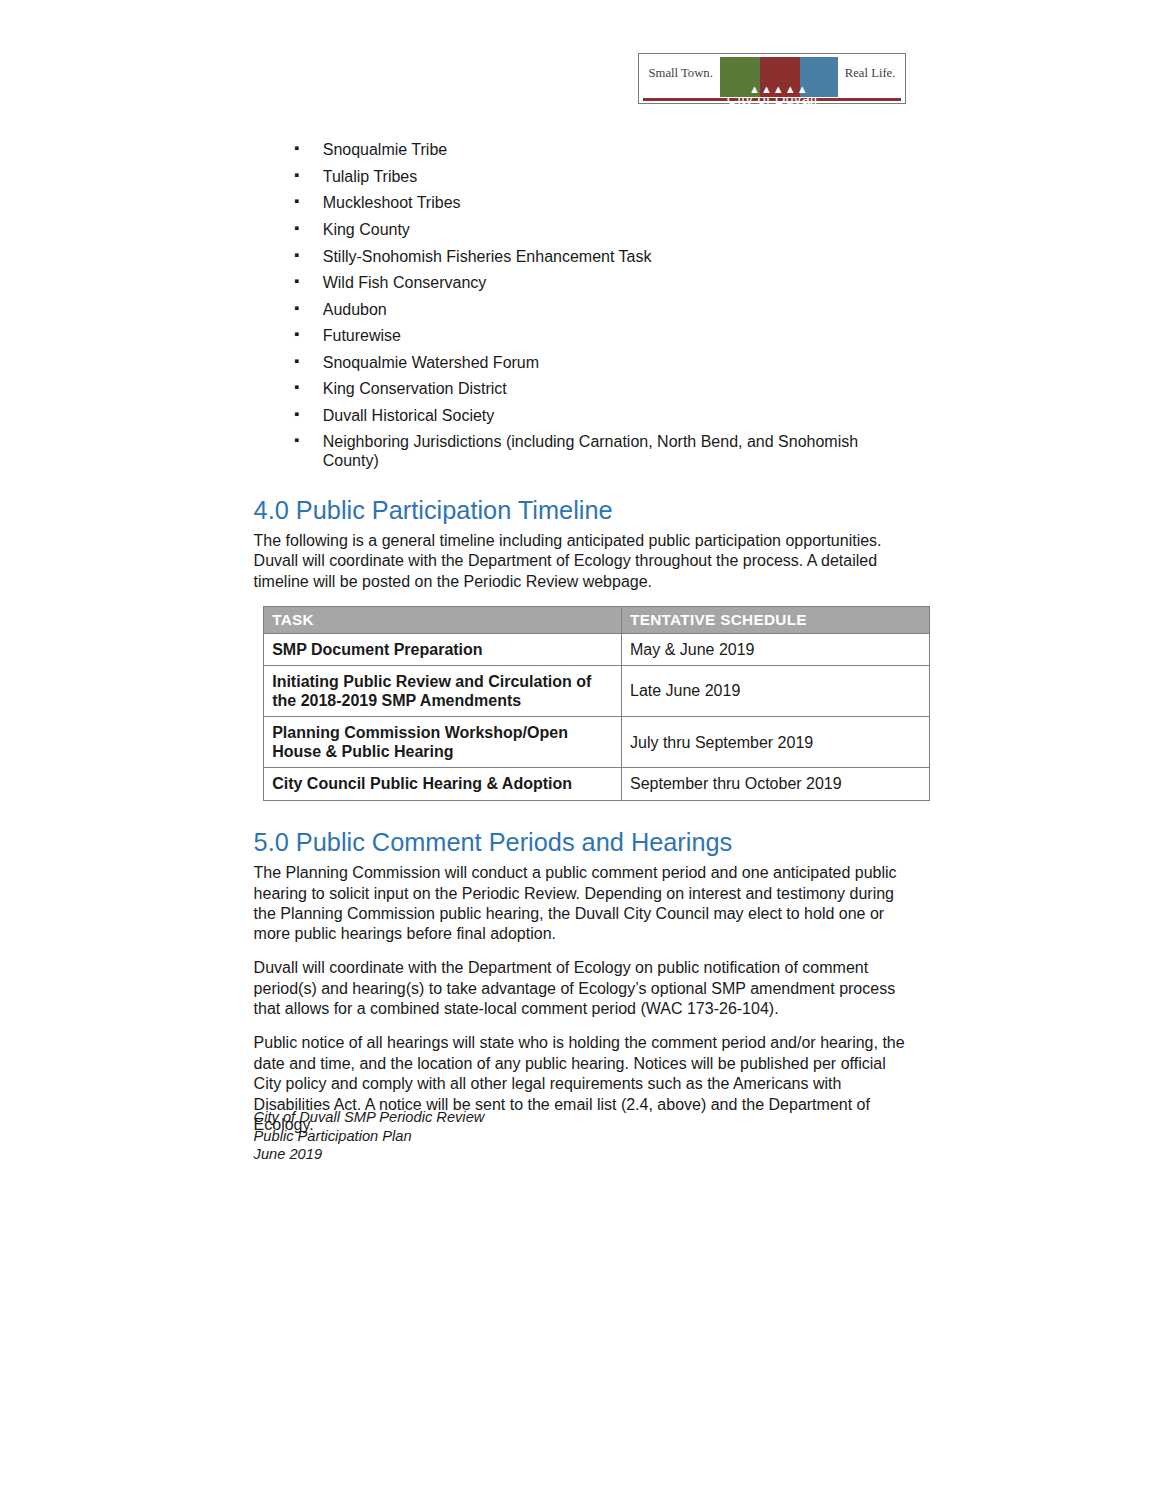| Small Town. | ▲▲▲▲▲ | Real Life. |
City of Duvall
Snoqualmie Tribe
Tulalip Tribes
Muckleshoot Tribes
King County
Stilly-Snohomish Fisheries Enhancement Task
Wild Fish Conservancy
Audubon
Futurewise
Snoqualmie Watershed Forum
King Conservation District
Duvall Historical Society
Neighboring Jurisdictions (including Carnation, North Bend, and Snohomish County)
4.0 Public Participation Timeline
The following is a general timeline including anticipated public participation opportunities. Duvall will coordinate with the Department of Ecology throughout the process. A detailed timeline will be posted on the Periodic Review webpage.
| TASK | TENTATIVE SCHEDULE |
| --- | --- |
| SMP Document Preparation | May & June 2019 |
| Initiating Public Review and Circulation of the 2018-2019 SMP Amendments | Late June 2019 |
| Planning Commission Workshop/Open House & Public Hearing | July thru September 2019 |
| City Council Public Hearing & Adoption | September thru October 2019 |
5.0 Public Comment Periods and Hearings
The Planning Commission will conduct a public comment period and one anticipated public hearing to solicit input on the Periodic Review. Depending on interest and testimony during the Planning Commission public hearing, the Duvall City Council may elect to hold one or more public hearings before final adoption.
Duvall will coordinate with the Department of Ecology on public notification of comment period(s) and hearing(s) to take advantage of Ecology’s optional SMP amendment process that allows for a combined state-local comment period (WAC 173-26-104).
Public notice of all hearings will state who is holding the comment period and/or hearing, the date and time, and the location of any public hearing. Notices will be published per official City policy and comply with all other legal requirements such as the Americans with Disabilities Act. A notice will be sent to the email list (2.4, above) and the Department of Ecology.
City of Duvall SMP Periodic Review
Public Participation Plan
June 2019